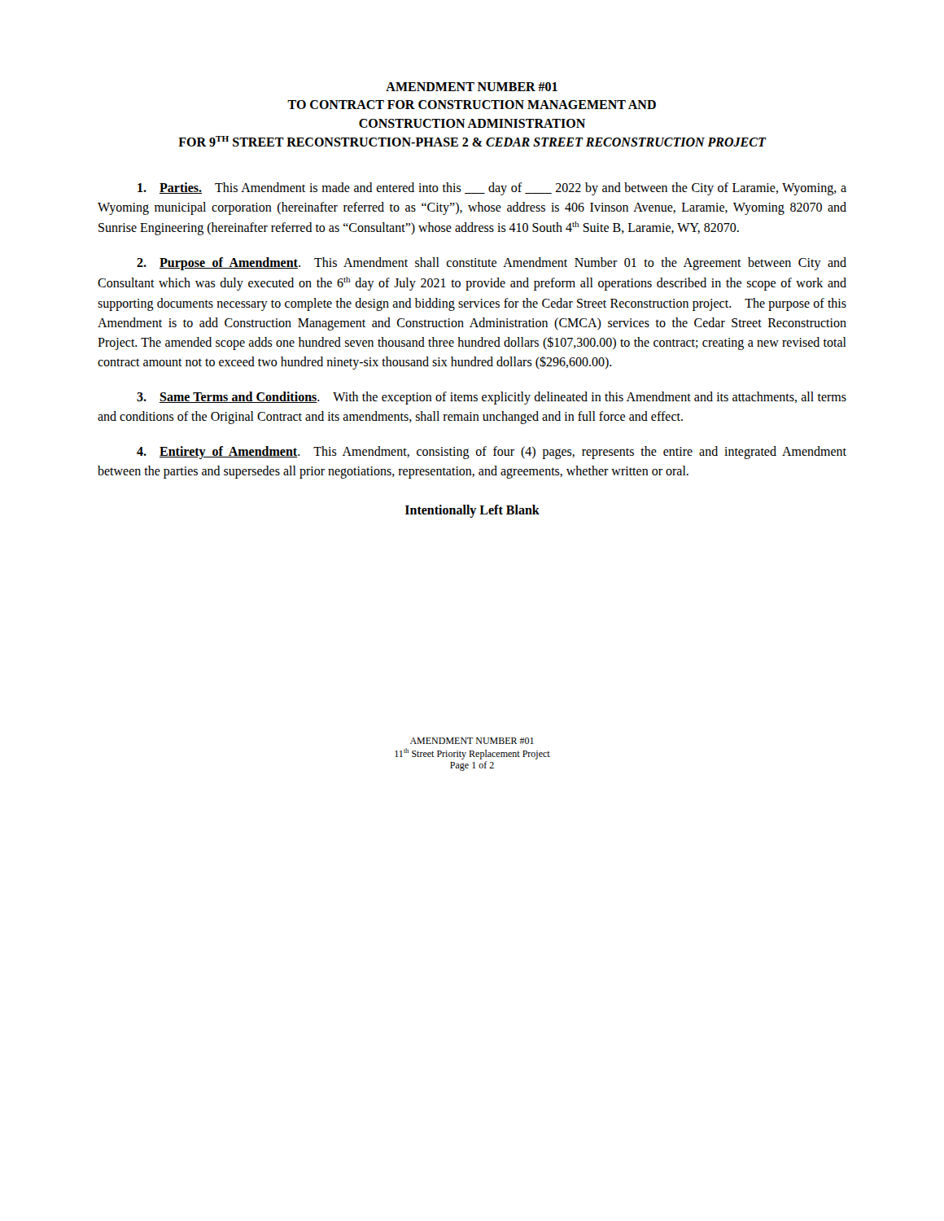Amendment Number #01
to Contract for Construction Management and
Construction Administration
for 9th Street Reconstruction-Phase 2 & Cedar Street Reconstruction Project
1. Parties. This Amendment is made and entered into this ___ day of ____ 2022 by and between the City of Laramie, Wyoming, a Wyoming municipal corporation (hereinafter referred to as “City”), whose address is 406 Ivinson Avenue, Laramie, Wyoming 82070 and Sunrise Engineering (hereinafter referred to as “Consultant”) whose address is 410 South 4th Suite B, Laramie, WY, 82070.
2. Purpose of Amendment. This Amendment shall constitute Amendment Number 01 to the Agreement between City and Consultant which was duly executed on the 6th day of July 2021 to provide and preform all operations described in the scope of work and supporting documents necessary to complete the design and bidding services for the Cedar Street Reconstruction project. The purpose of this Amendment is to add Construction Management and Construction Administration (CMCA) services to the Cedar Street Reconstruction Project. The amended scope adds one hundred seven thousand three hundred dollars ($107, 300.00) to the contract; creating a new revised total contract amount not to exceed two hundred ninety-six thousand six hundred dollars ($296,600.00).
3. Same Terms and Conditions. With the exception of items explicitly delineated in this Amendment and its attachments, all terms and conditions of the Original Contract and its amendments, shall remain unchanged and in full force and effect.
4. Entirety of Amendment. This Amendment, consisting of four (4) pages, represents the entire and integrated Amendment between the parties and supersedes all prior negotiations, representation, and agreements, whether written or oral.
Intentionally Left Blank
AMENDMENT NUMBER #01
11th Street Priority Replacement Project
Page 1 of 2